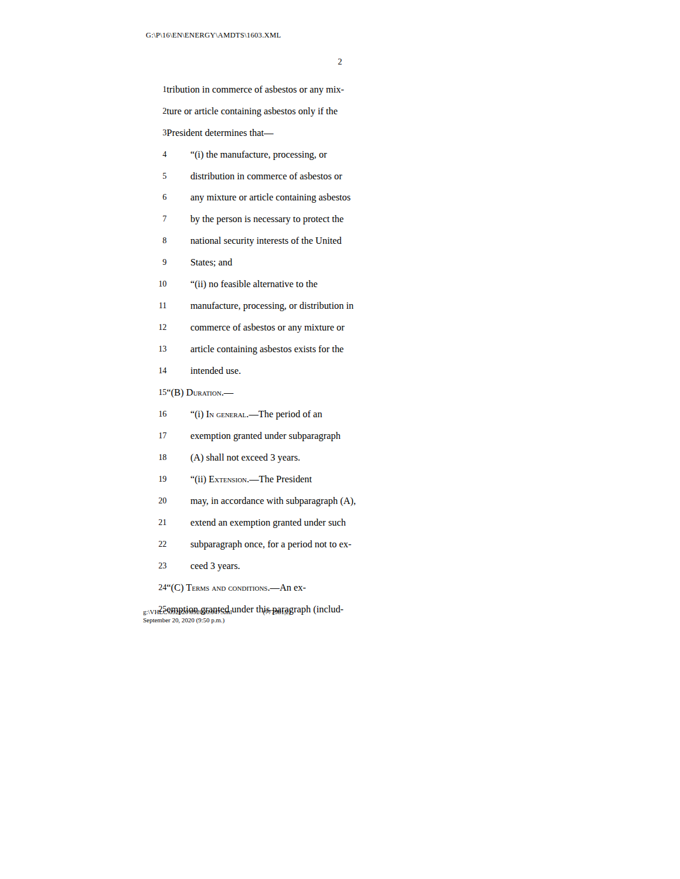G:\P\16\EN\ENERGY\AMDTS\1603.XML
2
| 1 | tribution in commerce of asbestos or any mix- |
| 2 | ture or article containing asbestos only if the |
| 3 | President determines that— |
| 4 | “(i) the manufacture, processing, or |
| 5 | distribution in commerce of asbestos or |
| 6 | any mixture or article containing asbestos |
| 7 | by the person is necessary to protect the |
| 8 | national security interests of the United |
| 9 | States; and |
| 10 | “(ii) no feasible alternative to the |
| 11 | manufacture, processing, or distribution in |
| 12 | commerce of asbestos or any mixture or |
| 13 | article containing asbestos exists for the |
| 14 | intended use. |
| 15 | “(B) D uration .— |
| 16 | “(i) I n general .—The period of an |
| 17 | exemption granted under subparagraph |
| 18 | (A) shall not exceed 3 years. |
| 19 | “(ii) E xtension .—The President |
| 20 | may, in accordance with subparagraph (A), |
| 21 | extend an exemption granted under such |
| 22 | subparagraph once, for a period not to ex- |
| 23 | ceed 3 years. |
| 24 | “(C) T erms and conditions .—An ex- |
| 25 | emption granted under this paragraph (includ- |
g:\VHLC\092020\092020.047.xml
September 20, 2020 (9:50 p.m.)
(777981|2)